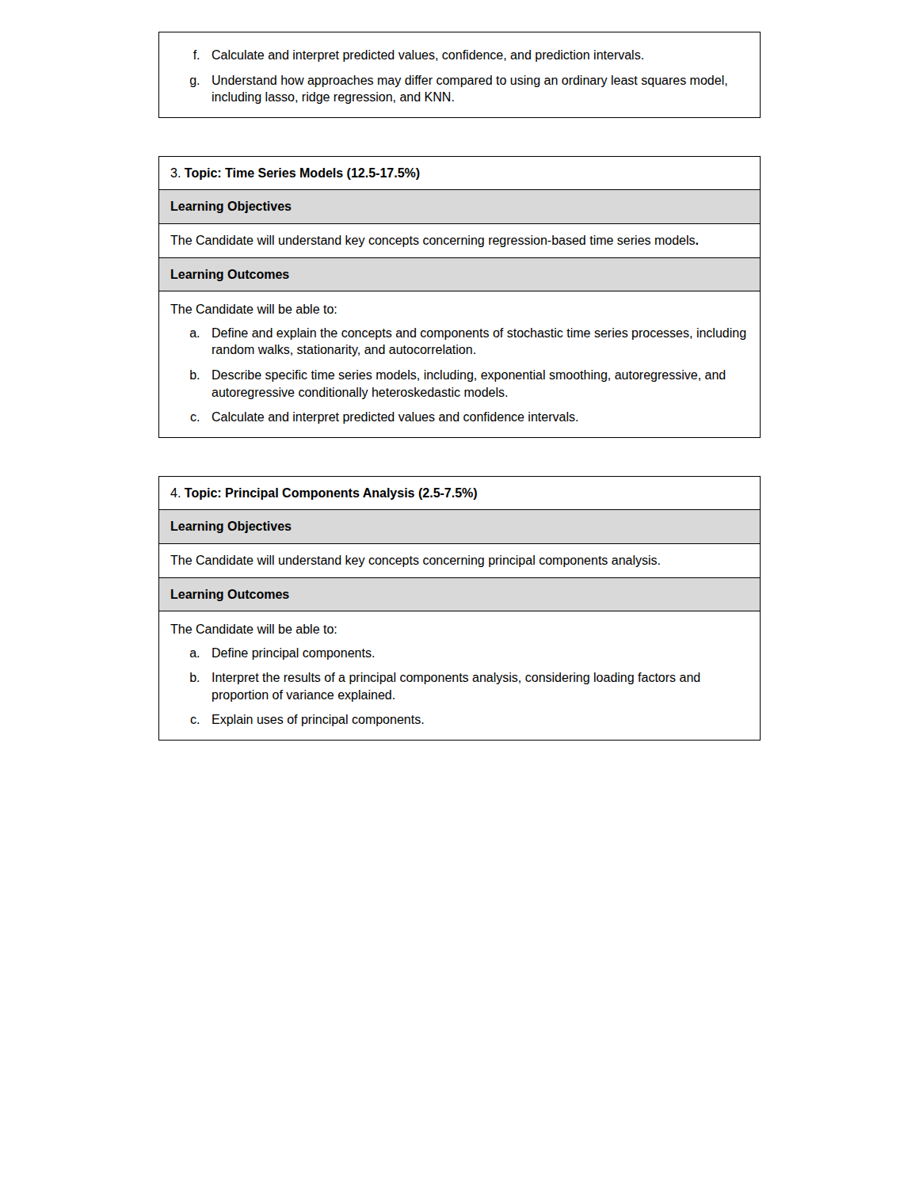| Calculate and interpret predicted values, confidence, and prediction intervals. Understand how approaches may differ compared to using an ordinary least squares model, including lasso, ridge regression, and KNN. |
| 3. Topic: Time Series Models (12.5-17.5%) |
| Learning Objectives |
| The Candidate will understand key concepts concerning regression-based time series models . |
| Learning Outcomes |
| The Candidate will be able to: Define and explain the concepts and components of stochastic time series processes, including random walks, stationarity, and autocorrelation. Describe specific time series models, including, exponential smoothing, autoregressive, and autoregressive conditionally heteroskedastic models. Calculate and interpret predicted values and confidence intervals. |
| 4. Topic: Principal Components Analysis (2.5-7.5%) |
| Learning Objectives |
| The Candidate will understand key concepts concerning principal components analysis. |
| Learning Outcomes |
| The Candidate will be able to: Define principal components. Interpret the results of a principal components analysis, considering loading factors and proportion of variance explained. Explain uses of principal components. |